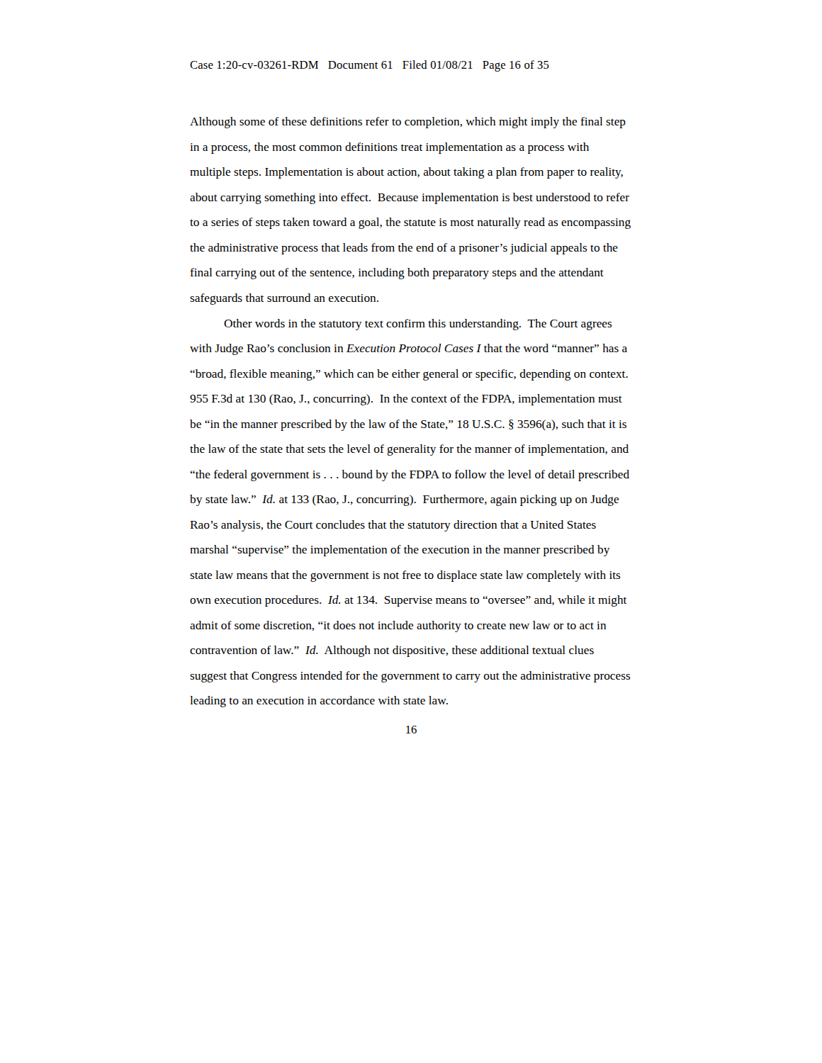Case 1:20-cv-03261-RDM Document 61 Filed 01/08/21 Page 16 of 35
Although some of these definitions refer to completion, which might imply the final step in a process, the most common definitions treat implementation as a process with multiple steps. Implementation is about action, about taking a plan from paper to reality, about carrying something into effect. Because implementation is best understood to refer to a series of steps taken toward a goal, the statute is most naturally read as encompassing the administrative process that leads from the end of a prisoner’s judicial appeals to the final carrying out of the sentence, including both preparatory steps and the attendant safeguards that surround an execution.
Other words in the statutory text confirm this understanding. The Court agrees with Judge Rao’s conclusion in Execution Protocol Cases I that the word “manner” has a “broad, flexible meaning,” which can be either general or specific, depending on context. 955 F.3d at 130 (Rao, J., concurring). In the context of the FDPA, implementation must be “in the manner prescribed by the law of the State,” 18 U.S.C. § 3596(a), such that it is the law of the state that sets the level of generality for the manner of implementation, and “the federal government is . . . bound by the FDPA to follow the level of detail prescribed by state law.” Id. at 133 (Rao, J., concurring). Furthermore, again picking up on Judge Rao’s analysis, the Court concludes that the statutory direction that a United States marshal “supervise” the implementation of the execution in the manner prescribed by state law means that the government is not free to displace state law completely with its own execution procedures. Id. at 134. Supervise means to “oversee” and, while it might admit of some discretion, “it does not include authority to create new law or to act in contravention of law.” Id. Although not dispositive, these additional textual clues suggest that Congress intended for the government to carry out the administrative process leading to an execution in accordance with state law.
16